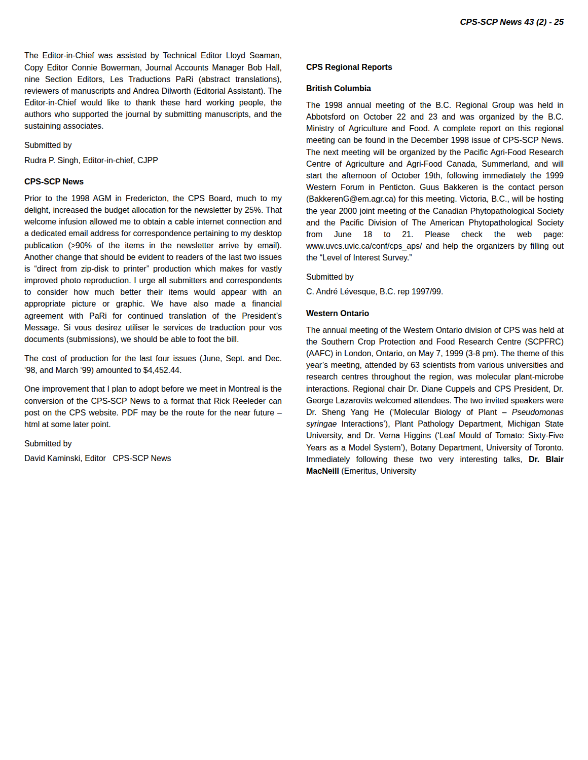CPS-SCP News 43 (2) - 25
The Editor-in-Chief was assisted by Technical Editor Lloyd Seaman, Copy Editor Connie Bowerman, Journal Accounts Manager Bob Hall, nine Section Editors, Les Traductions PaRi (abstract translations), reviewers of manuscripts and Andrea Dilworth (Editorial Assistant). The Editor-in-Chief would like to thank these hard working people, the authors who supported the journal by submitting manuscripts, and the sustaining associates.
Submitted by
Rudra P. Singh, Editor-in-chief, CJPP
CPS-SCP News
Prior to the 1998 AGM in Fredericton, the CPS Board, much to my delight, increased the budget allocation for the newsletter by 25%. That welcome infusion allowed me to obtain a cable internet connection and a dedicated email address for correspondence pertaining to my desktop publication (>90% of the items in the newsletter arrive by email). Another change that should be evident to readers of the last two issues is “direct from zip-disk to printer” production which makes for vastly improved photo reproduction. I urge all submitters and correspondents to consider how much better their items would appear with an appropriate picture or graphic. We have also made a financial agreement with PaRi for continued translation of the President’s Message. Si vous desirez utiliser le services de traduction pour vos documents (submissions), we should be able to foot the bill.
The cost of production for the last four issues (June, Sept. and Dec. ‘98, and March ‘99) amounted to $4,452.44.
One improvement that I plan to adopt before we meet in Montreal is the conversion of the CPS-SCP News to a format that Rick Reeleder can post on the CPS website. PDF may be the route for the near future – html at some later point.
Submitted by
David Kaminski, Editor CPS-SCP News
CPS Regional Reports
British Columbia
The 1998 annual meeting of the B.C. Regional Group was held in Abbotsford on October 22 and 23 and was organized by the B.C. Ministry of Agriculture and Food. A complete report on this regional meeting can be found in the December 1998 issue of CPS-SCP News. The next meeting will be organized by the Pacific Agri-Food Research Centre of Agriculture and Agri-Food Canada, Summerland, and will start the afternoon of October 19th, following immediately the 1999 Western Forum in Penticton. Guus Bakkeren is the contact person (BakkerenG@em.agr.ca) for this meeting. Victoria, B.C., will be hosting the year 2000 joint meeting of the Canadian Phytopathological Society and the Pacific Division of The American Phytopathological Society from June 18 to 21. Please check the web page: www.uvcs.uvic.ca/conf/cps_aps/ and help the organizers by filling out the “Level of Interest Survey.”
Submitted by
C. André Lévesque, B.C. rep 1997/99.
Western Ontario
The annual meeting of the Western Ontario division of CPS was held at the Southern Crop Protection and Food Research Centre (SCPFRC)(AAFC) in London, Ontario, on May 7, 1999 (3-8 pm). The theme of this year’s meeting, attended by 63 scientists from various universities and research centres throughout the region, was molecular plant-microbe interactions. Regional chair Dr. Diane Cuppels and CPS President, Dr. George Lazarovits welcomed attendees. The two invited speakers were Dr. Sheng Yang He (‘Molecular Biology of Plant – Pseudomonas syringae Interactions’), Plant Pathology Department, Michigan State University, and Dr. Verna Higgins (‘Leaf Mould of Tomato: Sixty-Five Years as a Model System’), Botany Department, University of Toronto. Immediately following these two very interesting talks, Dr. Blair MacNeill (Emeritus, University